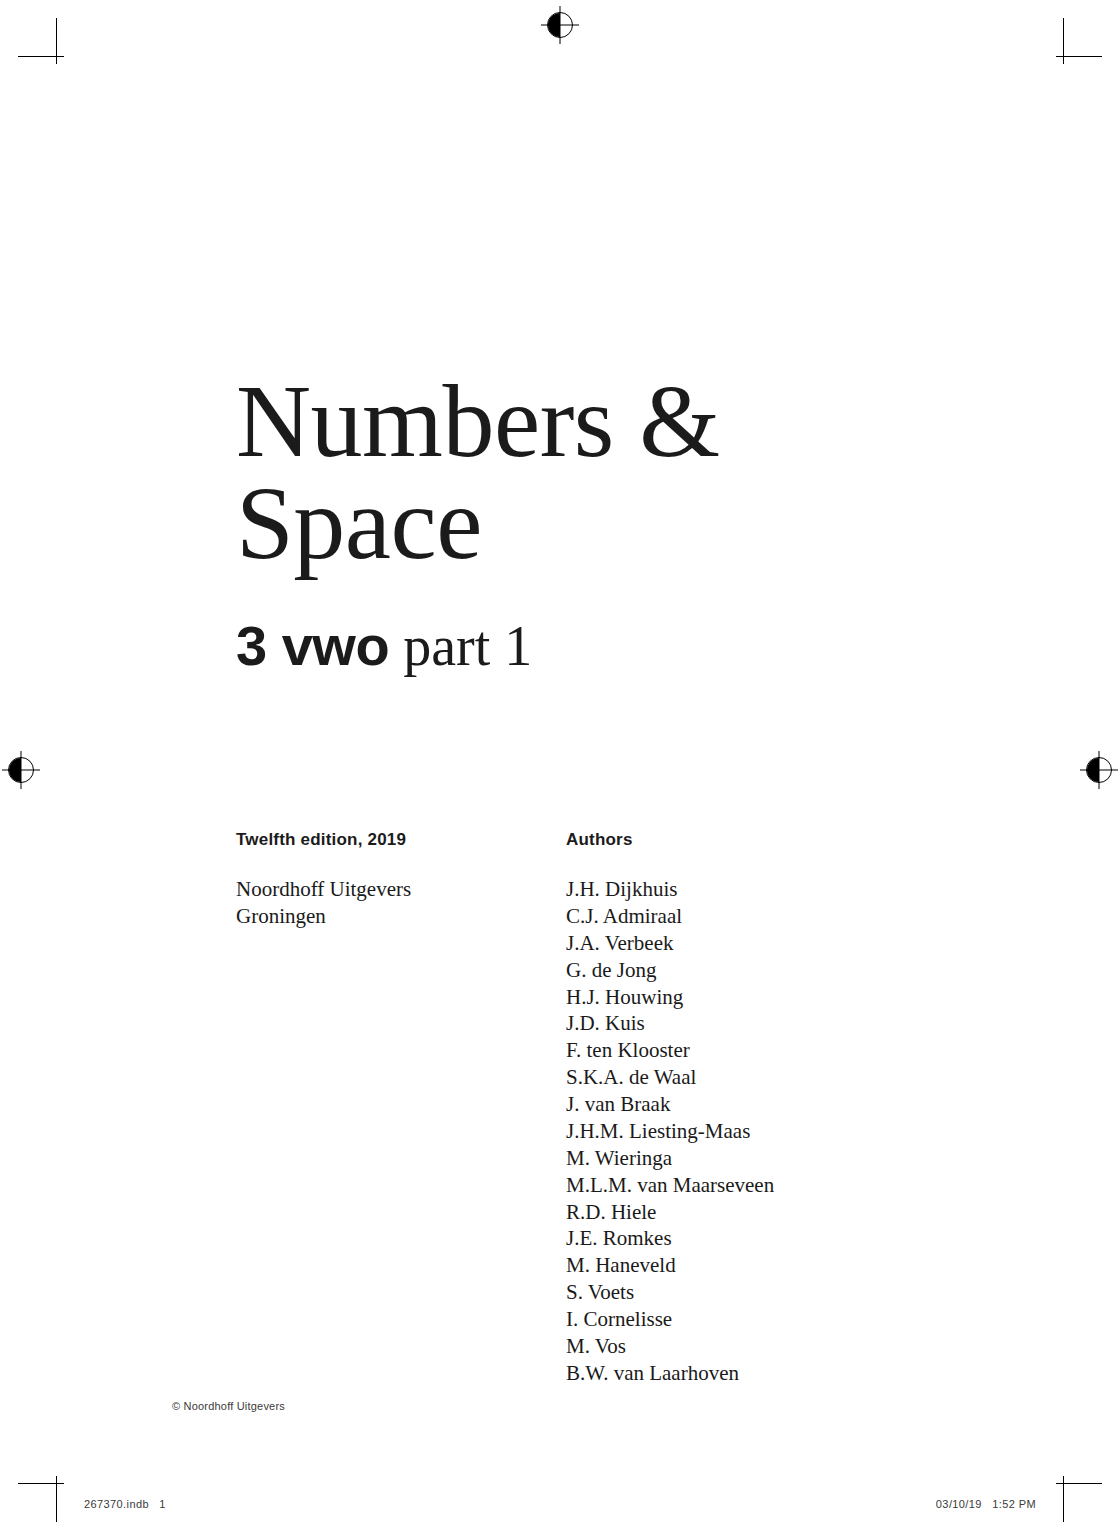Numbers &
Space
3 vwo part 1
Twelfth edition, 2019
Noordhoff Uitgevers
Groningen
Authors
J.H. Dijkhuis
C.J. Admiraal
J.A. Verbeek
G. de Jong
H.J. Houwing
J.D. Kuis
F. ten Klooster
S.K.A. de Waal
J. van Braak
J.H.M. Liesting-Maas
M. Wieringa
M.L.M. van Maarseveen
R.D. Hiele
J.E. Romkes
M. Haneveld
S. Voets
I. Cornelisse
M. Vos
B.W. van Laarhoven
© Noordhoff Uitgevers
267370.indb 1
03/10/19 1:52 PM